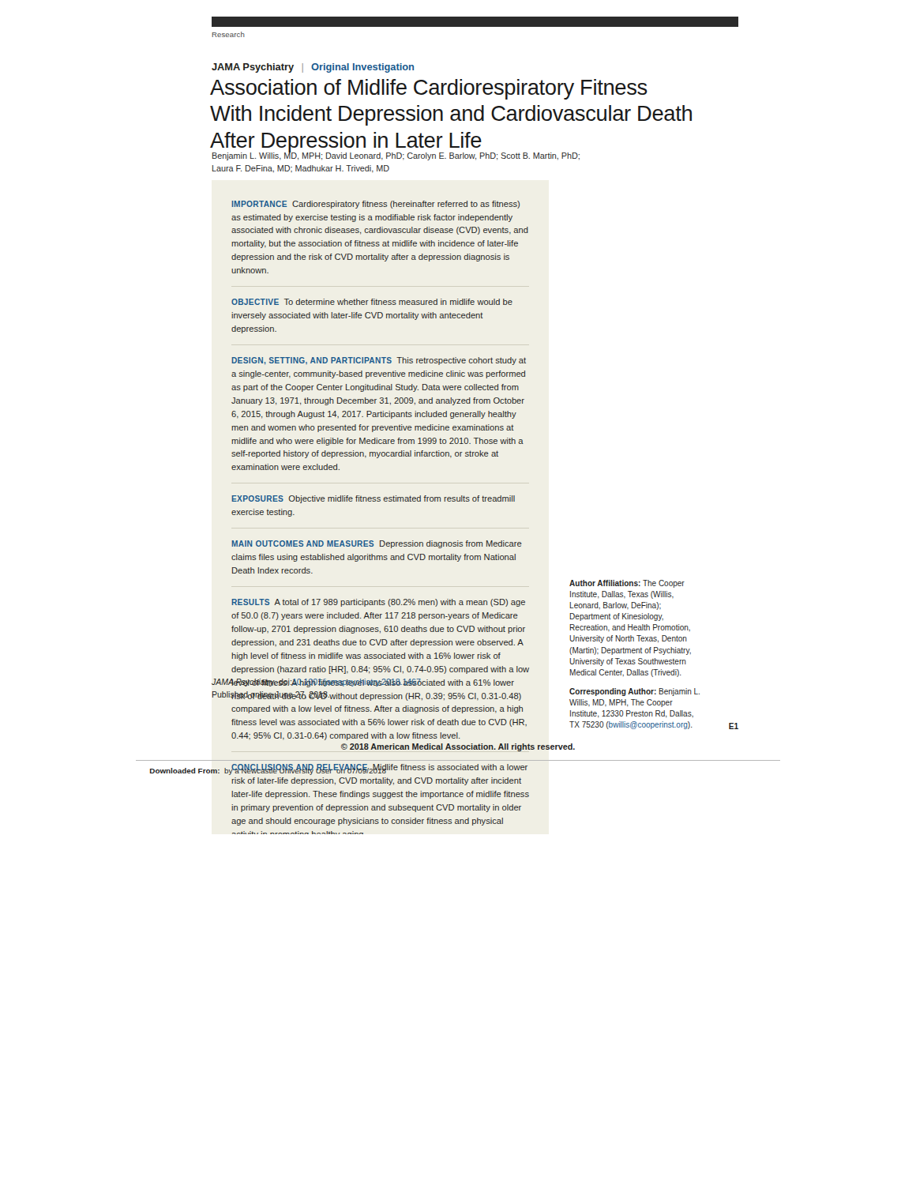Research
JAMA Psychiatry | Original Investigation
Association of Midlife Cardiorespiratory Fitness
With Incident Depression and Cardiovascular Death
After Depression in Later Life
Benjamin L. Willis, MD, MPH; David Leonard, PhD; Carolyn E. Barlow, PhD; Scott B. Martin, PhD;
Laura F. DeFina, MD; Madhukar H. Trivedi, MD
Importance Cardiorespiratory fitness (hereinafter referred to as fitness) as estimated by exercise testing is a modifiable risk factor independently associated with chronic diseases, cardiovascular disease (CVD) events, and mortality, but the association of fitness at midlife with incidence of later-life depression and the risk of CVD mortality after a depression diagnosis is unknown.
Objective To determine whether fitness measured in midlife would be inversely associated with later-life CVD mortality with antecedent depression.
Design, Setting, and Participants This retrospective cohort study at a single-center, community-based preventive medicine clinic was performed as part of the Cooper Center Longitudinal Study. Data were collected from January 13, 1971, through December 31, 2009, and analyzed from October 6, 2015, through August 14, 2017. Participants included generally healthy men and women who presented for preventive medicine examinations at midlife and who were eligible for Medicare from 1999 to 2010. Those with a self-reported history of depression, myocardial infarction, or stroke at examination were excluded.
Exposures Objective midlife fitness estimated from results of treadmill exercise testing.
Main Outcomes and Measures Depression diagnosis from Medicare claims files using established algorithms and CVD mortality from National Death Index records.
Results A total of 17 989 participants (80.2% men) with a mean (SD) age of 50.0 (8.7) years were included. After 117 218 person-years of Medicare follow-up, 2701 depression diagnoses, 610 deaths due to CVD without prior depression, and 231 deaths due to CVD after depression were observed. A high level of fitness in midlife was associated with a 16% lower risk of depression (hazard ratio [HR], 0.84; 95% CI, 0.74-0.95) compared with a low level of fitness. A high fitness level was also associated with a 61% lower risk of death due to CVD without depression (HR, 0.39; 95% CI, 0.31-0.48) compared with a low level of fitness. After a diagnosis of depression, a high fitness level was associated with a 56% lower risk of death due to CVD (HR, 0.44; 95% CI, 0.31-0.64) compared with a low fitness level.
Conclusions and Relevance Midlife fitness is associated with a lower risk of later-life depression, CVD mortality, and CVD mortality after incident later-life depression. These findings suggest the importance of midlife fitness in primary prevention of depression and subsequent CVD mortality in older age and should encourage physicians to consider fitness and physical activity in promoting healthy aging.
Author Affiliations: The Cooper Institute, Dallas, Texas (Willis, Leonard, Barlow, DeFina); Department of Kinesiology, Recreation, and Health Promotion, University of North Texas, Denton (Martin); Department of Psychiatry, University of Texas Southwestern Medical Center, Dallas (Trivedi).
Corresponding Author: Benjamin L. Willis, MD, MPH, The Cooper Institute, 12330 Preston Rd, Dallas, TX 75230 (bwillis@cooperinst.org).
JAMA Psychiatry. doi:10.1001/jamapsychiatry.2018.1467
Published online June 27, 2018.
E1
© 2018 American Medical Association. All rights reserved.
Downloaded From: by a Newcastle University User on 07/09/2018